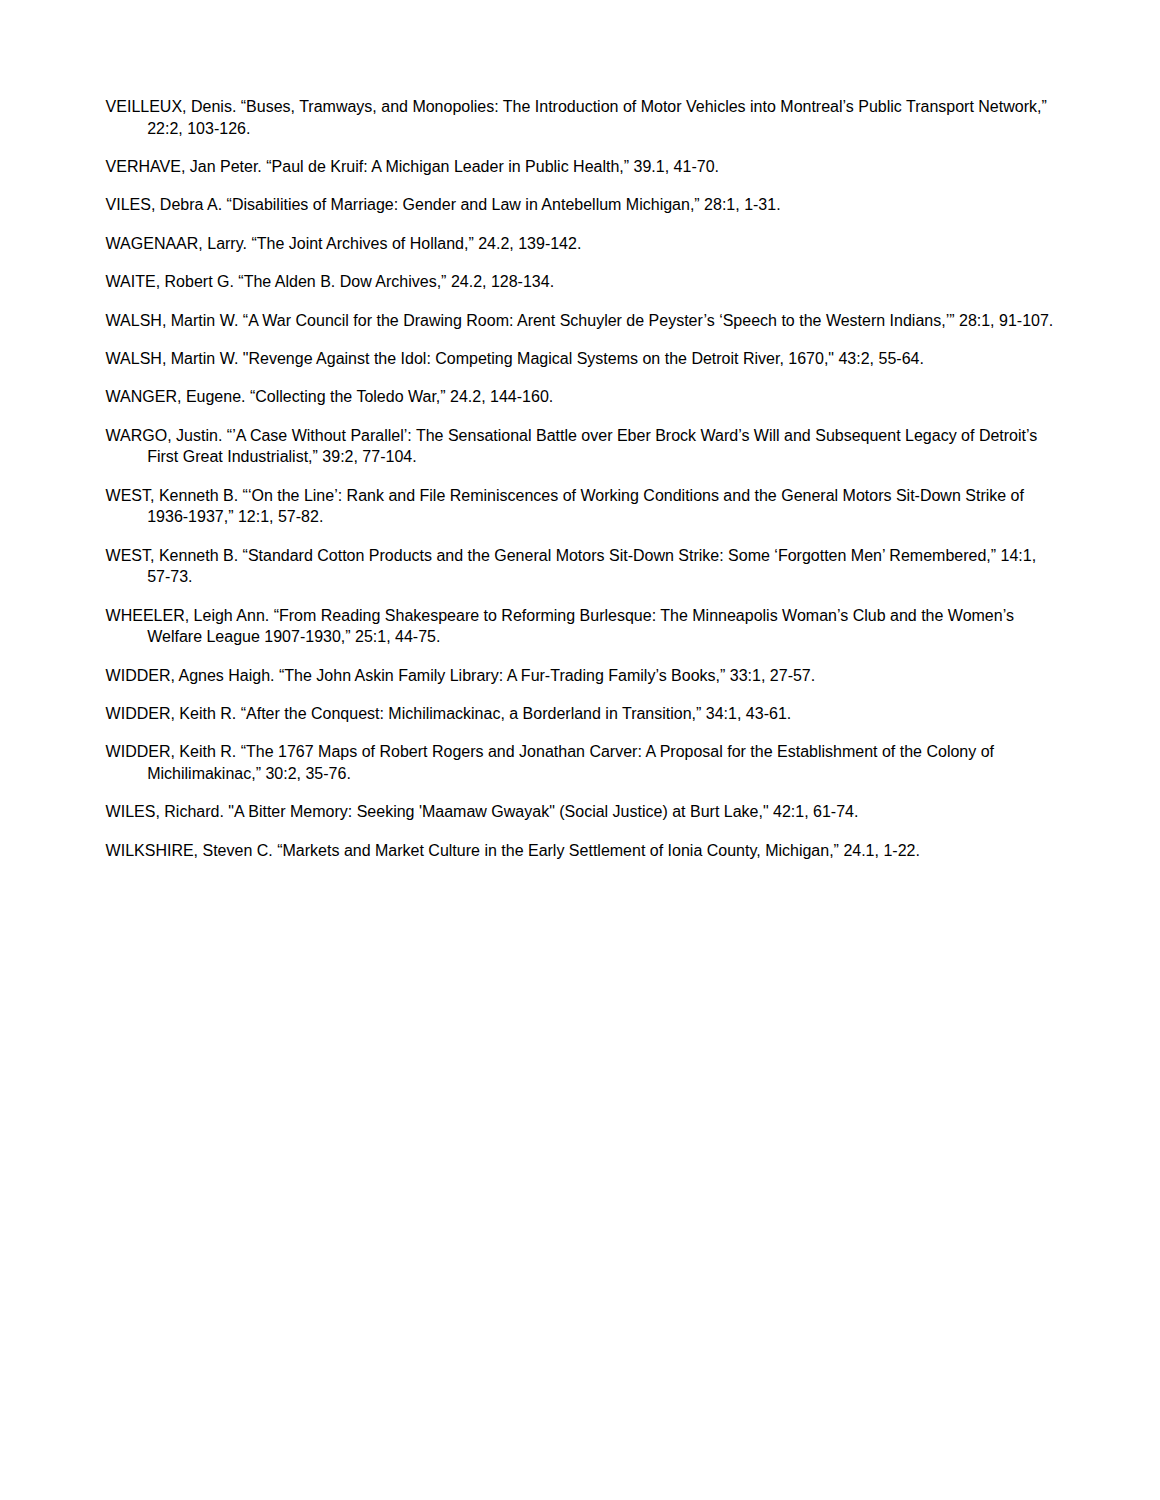VEILLEUX, Denis. “Buses, Tramways, and Monopolies: The Introduction of Motor Vehicles into Montreal’s Public Transport Network,” 22:2, 103-126.
VERHAVE, Jan Peter. “Paul de Kruif: A Michigan Leader in Public Health,” 39.1, 41-70.
VILES, Debra A. “Disabilities of Marriage: Gender and Law in Antebellum Michigan,” 28:1, 1-31.
WAGENAAR, Larry. “The Joint Archives of Holland,” 24.2, 139-142.
WAITE, Robert G. “The Alden B. Dow Archives,” 24.2, 128-134.
WALSH, Martin W. “A War Council for the Drawing Room: Arent Schuyler de Peyster’s ‘Speech to the Western Indians,’” 28:1, 91-107.
WALSH, Martin W. "Revenge Against the Idol: Competing Magical Systems on the Detroit River, 1670," 43:2, 55-64.
WANGER, Eugene. “Collecting the Toledo War,” 24.2, 144-160.
WARGO, Justin. “’A Case Without Parallel’: The Sensational Battle over Eber Brock Ward’s Will and Subsequent Legacy of Detroit’s First Great Industrialist,” 39:2, 77-104.
WEST, Kenneth B. “‘On the Line’: Rank and File Reminiscences of Working Conditions and the General Motors Sit-Down Strike of 1936-1937,” 12:1, 57-82.
WEST, Kenneth B. “Standard Cotton Products and the General Motors Sit-Down Strike: Some ‘Forgotten Men’ Remembered,” 14:1, 57-73.
WHEELER, Leigh Ann. “From Reading Shakespeare to Reforming Burlesque: The Minneapolis Woman’s Club and the Women’s Welfare League 1907-1930,” 25:1, 44-75.
WIDDER, Agnes Haigh. “The John Askin Family Library: A Fur-Trading Family’s Books,” 33:1, 27-57.
WIDDER, Keith R. “After the Conquest: Michilimackinac, a Borderland in Transition,” 34:1, 43-61.
WIDDER, Keith R. “The 1767 Maps of Robert Rogers and Jonathan Carver: A Proposal for the Establishment of the Colony of Michilimakinac,” 30:2, 35-76.
WILES, Richard. "A Bitter Memory: Seeking 'Maamaw Gwayak" (Social Justice) at Burt Lake," 42:1, 61-74.
WILKSHIRE, Steven C. “Markets and Market Culture in the Early Settlement of Ionia County, Michigan,” 24.1, 1-22.